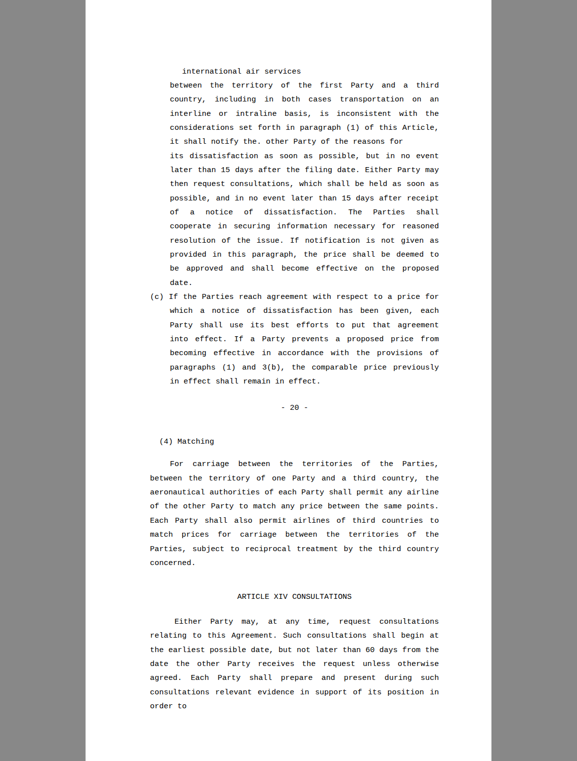international air services
between the territory of the first Party and a third country, including in both cases transportation on an interline or intraline basis, is inconsistent with the considerations set forth in paragraph (1) of this Article, it shall notify the. other Party of the reasons for
its dissatisfaction as soon as possible, but in no event later than 15 days after the filing date. Either Party may then request consultations, which shall be held as soon as possible, and in no event later than 15 days after receipt of a notice of dissatisfaction. The Parties shall cooperate in securing information necessary for reasoned resolution of the issue. If notification is not given as provided in this paragraph, the price shall be deemed to be approved and shall become effective on the proposed date.
(c) If the Parties reach agreement with respect to a price for which a notice of dissatisfaction has been given, each Party shall use its best efforts to put that agreement into effect. If a Party prevents a proposed price from becoming effective in accordance with the provisions of paragraphs (1) and 3(b), the comparable price previously in effect shall remain in effect.
- 20 -
(4) Matching
For carriage between the territories of the Parties, between the territory of one Party and a third country, the aeronautical authorities of each Party shall permit any airline of the other Party to match any price between the same points. Each Party shall also permit airlines of third countries to match prices for carriage between the territories of the Parties, subject to reciprocal treatment by the third country concerned.
ARTICLE XIV CONSULTATIONS
Either Party may, at any time, request consultations relating to this Agreement. Such consultations shall begin at the earliest possible date, but not later than 60 days from the date the other Party receives the request unless otherwise agreed. Each Party shall prepare and present during such consultations relevant evidence in support of its position in order to